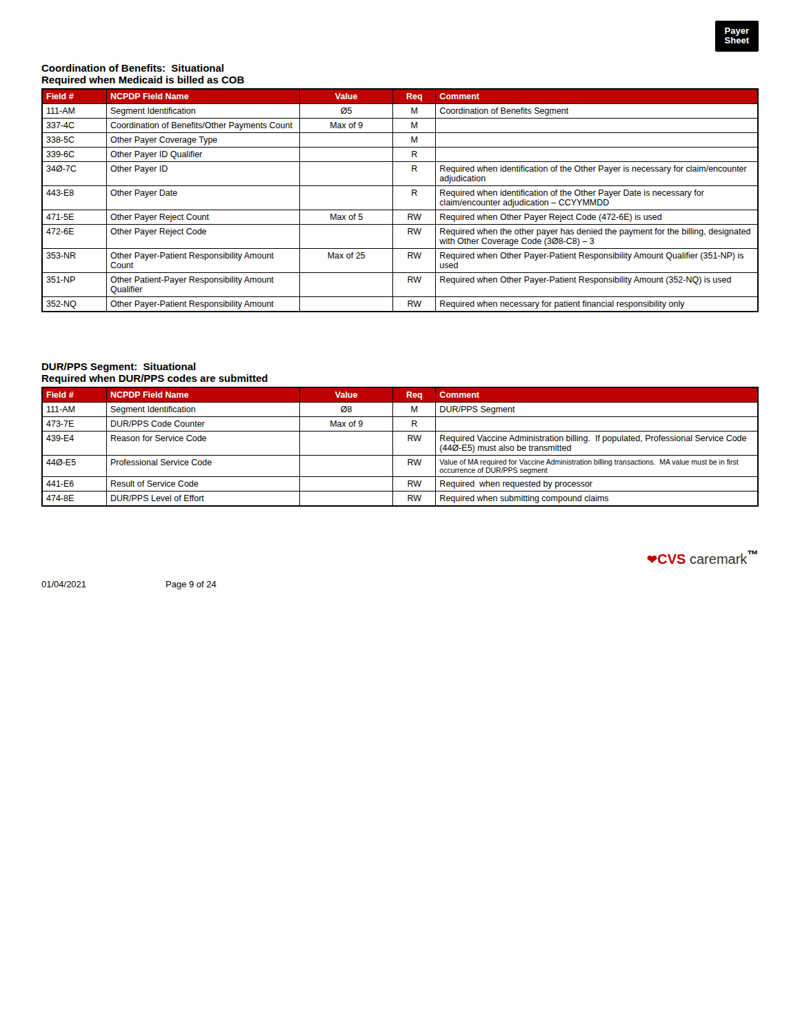Payer
Sheet
Coordination of Benefits: Situational
Required when Medicaid is billed as COB
| Field # | NCPDP Field Name | Value | Req | Comment |
| --- | --- | --- | --- | --- |
| 111-AM | Segment Identification | Ø5 | M | Coordination of Benefits Segment |
| 337-4C | Coordination of Benefits/Other Payments Count | Max of 9 | M | |
| 338-5C | Other Payer Coverage Type | | M | |
| 339-6C | Other Payer ID Qualifier | | R | |
| 34Ø-7C | Other Payer ID | | R | Required when identification of the Other Payer is necessary for claim/encounter adjudication |
| 443-E8 | Other Payer Date | | R | Required when identification of the Other Payer Date is necessary for claim/encounter adjudication – CCYYMMDD |
| 471-5E | Other Payer Reject Count | Max of 5 | RW | Required when Other Payer Reject Code (472-6E) is used |
| 472-6E | Other Payer Reject Code | | RW | Required when the other payer has denied the payment for the billing, designated with Other Coverage Code (3Ø8-C8) – 3 |
| 353-NR | Other Payer-Patient Responsibility Amount Count | Max of 25 | RW | Required when Other Payer-Patient Responsibility Amount Qualifier (351-NP) is used |
| 351-NP | Other Patient-Payer Responsibility Amount Qualifier | | RW | Required when Other Payer-Patient Responsibility Amount (352-NQ) is used |
| 352-NQ | Other Payer-Patient Responsibility Amount | | RW | Required when necessary for patient financial responsibility only |
DUR/PPS Segment: Situational
Required when DUR/PPS codes are submitted
| Field # | NCPDP Field Name | Value | Req | Comment |
| --- | --- | --- | --- | --- |
| 111-AM | Segment Identification | Ø8 | M | DUR/PPS Segment |
| 473-7E | DUR/PPS Code Counter | Max of 9 | R | |
| 439-E4 | Reason for Service Code | | RW | Required Vaccine Administration billing. If populated, Professional Service Code (44Ø-E5) must also be transmitted |
| 44Ø-E5 | Professional Service Code | | RW | Value of MA required for Vaccine Administration billing transactions. MA value must be in first occurrence of DUR/PPS segment |
| 441-E6 | Result of Service Code | | RW | Required when requested by processor |
| 474-8E | DUR/PPS Level of Effort | | RW | Required when submitting compound claims |
❤CVS caremark™
01/04/2021 Page 9 of 24